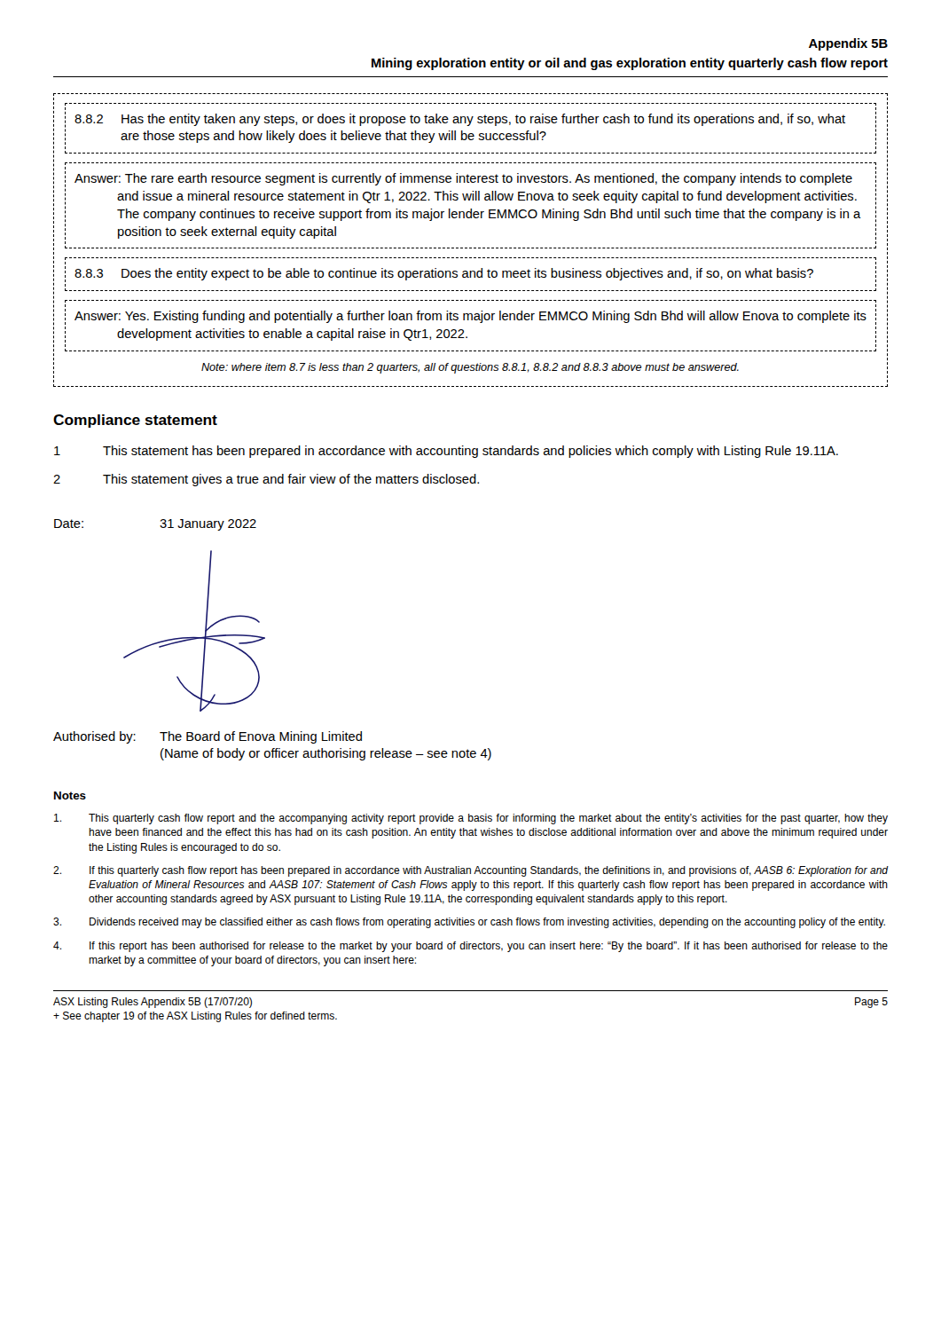Appendix 5B
Mining exploration entity or oil and gas exploration entity quarterly cash flow report
8.8.2
Has the entity taken any steps, or does it propose to take any steps, to raise further cash to fund its operations and, if so, what are those steps and how likely does it believe that they will be successful?
Answer: The rare earth resource segment is currently of immense interest to investors. As mentioned, the company intends to complete and issue a mineral resource statement in Qtr 1, 2022. This will allow Enova to seek equity capital to fund development activities. The company continues to receive support from its major lender EMMCO Mining Sdn Bhd until such time that the company is in a position to seek external equity capital
8.8.3
Does the entity expect to be able to continue its operations and to meet its business objectives and, if so, on what basis?
Answer: Yes. Existing funding and potentially a further loan from its major lender EMMCO Mining Sdn Bhd will allow Enova to complete its development activities to enable a capital raise in Qtr1, 2022.
Note: where item 8.7 is less than 2 quarters, all of questions 8.8.1, 8.8.2 and 8.8.3 above must be answered.
Compliance statement
This statement has been prepared in accordance with accounting standards and policies which comply with Listing Rule 19.11A.
This statement gives a true and fair view of the matters disclosed.
Date: 31 January 2022
Authorised by: The Board of Enova Mining Limited (Name of body or officer authorising release – see note 4)
Notes
This quarterly cash flow report and the accompanying activity report provide a basis for informing the market about the entity’s activities for the past quarter, how they have been financed and the effect this has had on its cash position. An entity that wishes to disclose additional information over and above the minimum required under the Listing Rules is encouraged to do so.
If this quarterly cash flow report has been prepared in accordance with Australian Accounting Standards, the definitions in, and provisions of, AASB 6: Exploration for and Evaluation of Mineral Resources and AASB 107: Statement of Cash Flows apply to this report. If this quarterly cash flow report has been prepared in accordance with other accounting standards agreed by ASX pursuant to Listing Rule 19.11A, the corresponding equivalent standards apply to this report.
Dividends received may be classified either as cash flows from operating activities or cash flows from investing activities, depending on the accounting policy of the entity.
If this report has been authorised for release to the market by your board of directors, you can insert here: “By the board”. If it has been authorised for release to the market by a committee of your board of directors, you can insert here:
ASX Listing Rules Appendix 5B (17/07/20)
+ See chapter 19 of the ASX Listing Rules for defined terms.
Page 5